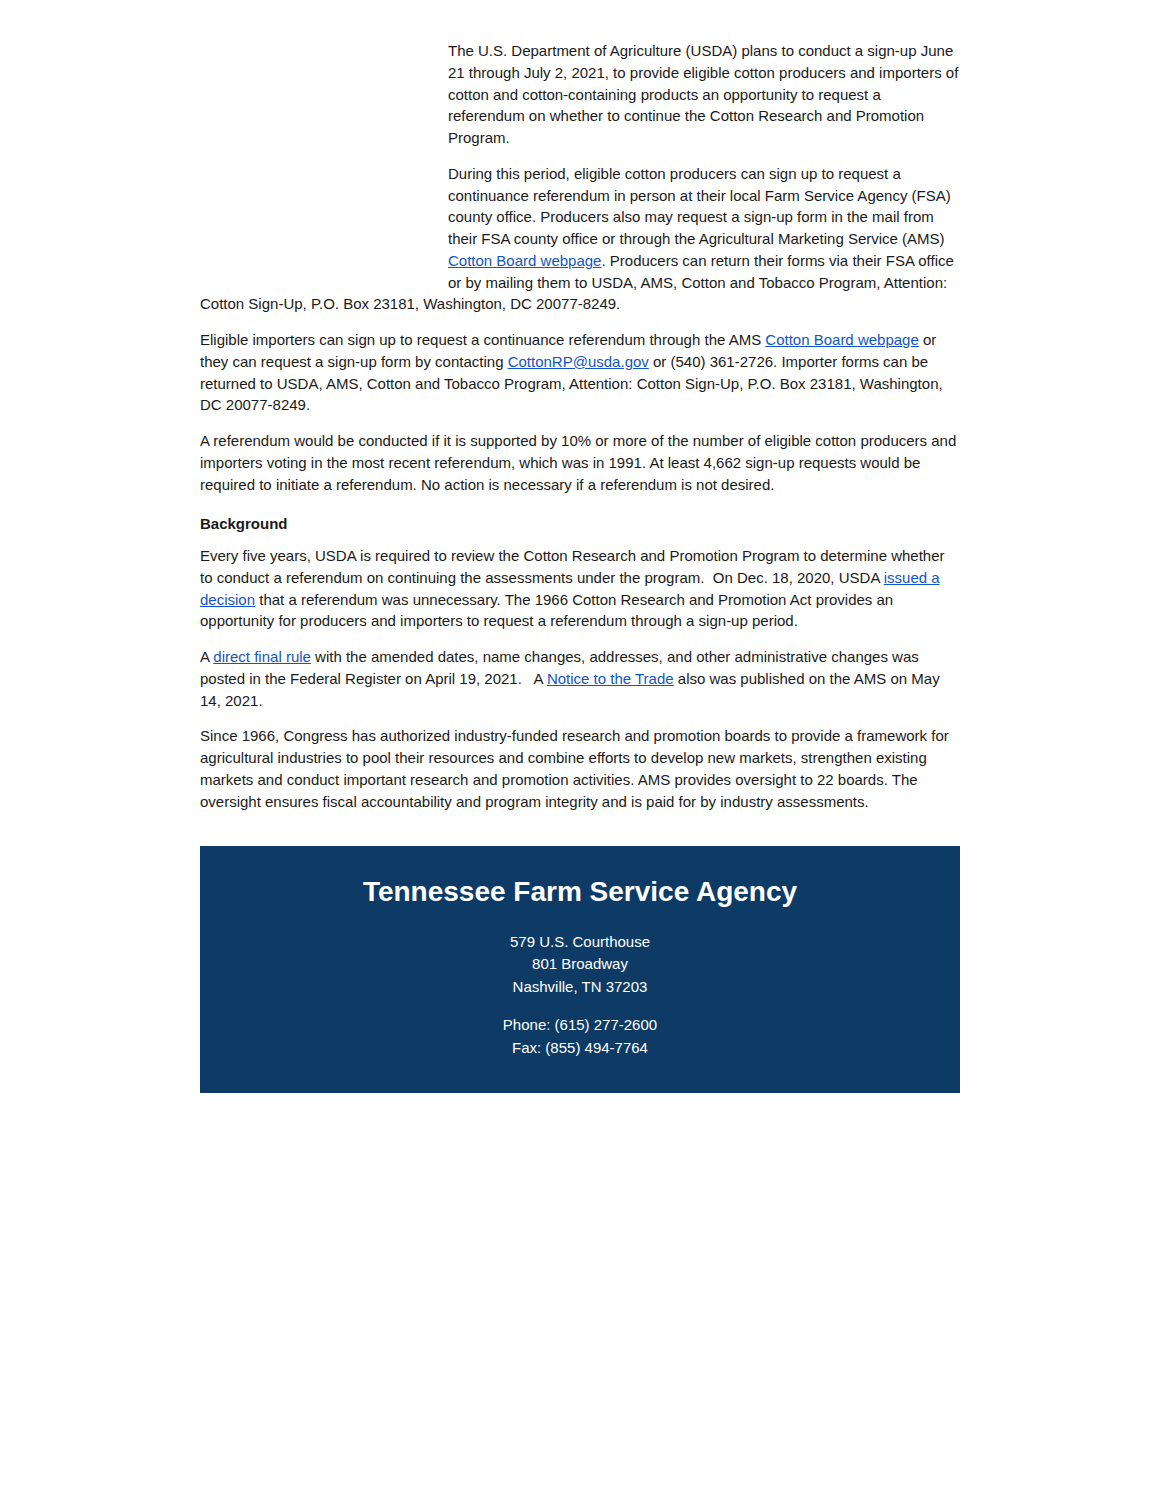The U.S. Department of Agriculture (USDA) plans to conduct a sign-up June 21 through July 2, 2021, to provide eligible cotton producers and importers of cotton and cotton-containing products an opportunity to request a referendum on whether to continue the Cotton Research and Promotion Program.
During this period, eligible cotton producers can sign up to request a continuance referendum in person at their local Farm Service Agency (FSA) county office. Producers also may request a sign-up form in the mail from their FSA county office or through the Agricultural Marketing Service (AMS) Cotton Board webpage. Producers can return their forms via their FSA office or by mailing them to USDA, AMS, Cotton and Tobacco Program, Attention: Cotton Sign-Up, P.O. Box 23181, Washington, DC 20077-8249.
Eligible importers can sign up to request a continuance referendum through the AMS Cotton Board webpage or they can request a sign-up form by contacting CottonRP@usda.gov or (540) 361-2726. Importer forms can be returned to USDA, AMS, Cotton and Tobacco Program, Attention: Cotton Sign-Up, P.O. Box 23181, Washington, DC 20077-8249.
A referendum would be conducted if it is supported by 10% or more of the number of eligible cotton producers and importers voting in the most recent referendum, which was in 1991. At least 4,662 sign-up requests would be required to initiate a referendum. No action is necessary if a referendum is not desired.
Background
Every five years, USDA is required to review the Cotton Research and Promotion Program to determine whether to conduct a referendum on continuing the assessments under the program. On Dec. 18, 2020, USDA issued a decision that a referendum was unnecessary. The 1966 Cotton Research and Promotion Act provides an opportunity for producers and importers to request a referendum through a sign-up period.
A direct final rule with the amended dates, name changes, addresses, and other administrative changes was posted in the Federal Register on April 19, 2021. A Notice to the Trade also was published on the AMS on May 14, 2021.
Since 1966, Congress has authorized industry-funded research and promotion boards to provide a framework for agricultural industries to pool their resources and combine efforts to develop new markets, strengthen existing markets and conduct important research and promotion activities. AMS provides oversight to 22 boards. The oversight ensures fiscal accountability and program integrity and is paid for by industry assessments.
Tennessee Farm Service Agency
579 U.S. Courthouse
801 Broadway
Nashville, TN 37203
Phone: (615) 277-2600
Fax: (855) 494-7764